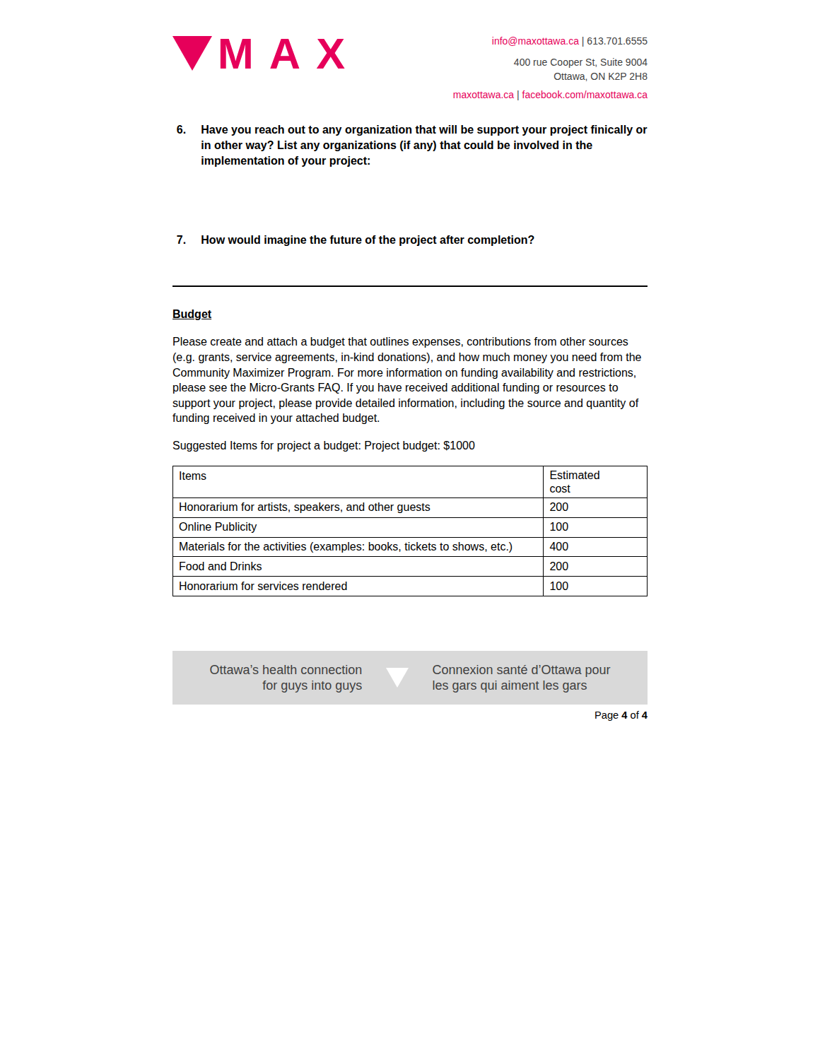M A X
info@maxottawa.ca | 613.701.6555
400 rue Cooper St, Suite 9004
Ottawa, ON K2P 2H8
maxottawa.ca | facebook.com/maxottawa.ca
6. Have you reach out to any organization that will be support your project finically or in other way? List any organizations (if any) that could be involved in the implementation of your project:
7. How would imagine the future of the project after completion?
Budget
Please create and attach a budget that outlines expenses, contributions from other sources (e.g. grants, service agreements, in-kind donations), and how much money you need from the Community Maximizer Program. For more information on funding availability and restrictions, please see the Micro-Grants FAQ. If you have received additional funding or resources to support your project, please provide detailed information, including the source and quantity of funding received in your attached budget.
Suggested Items for project a budget: Project budget: $1000
| Items | Estimated cost |
| Honorarium for artists, speakers, and other guests | 200 |
| Online Publicity | 100 |
| Materials for the activities (examples: books, tickets to shows, etc.) | 400 |
| Food and Drinks | 200 |
| Honorarium for services rendered | 100 |
Ottawa’s health connection
for guys into guys
Connexion santé d’Ottawa pour
les gars qui aiment les gars
Page 4 of 4